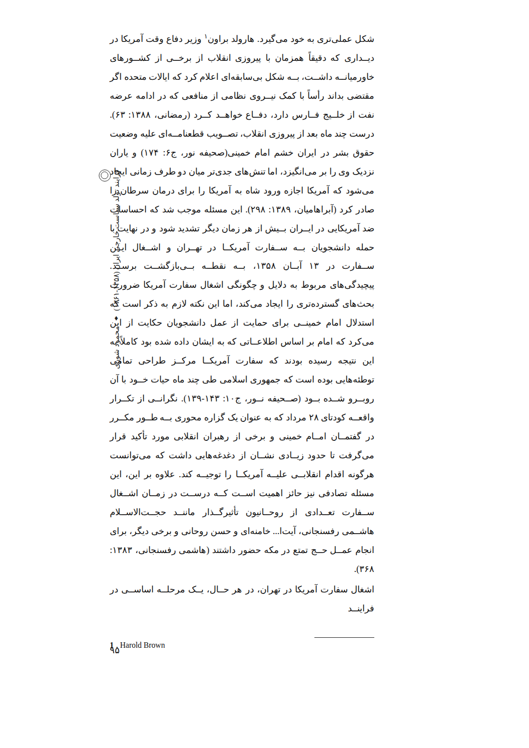فرایند تولد سیاست خارجی ایران (۱۳۵۸-۱۳۶۱) ♦ محمود شوری
شکل عملی‌تری به خود می‌گیرد. هارولد براون۱ وزیر دفاع وقت آمریکا در دیــداری که دقیقاً همزمان با پیروزی انقلاب از برخــی از کشــورهای خاورمیانــه داشــت، بــه شکل بی‌سابقه‌ای اعلام کرد که ایالات متحده اگر مقتضی بداند رأساً با کمک نیــروی نظامی از منافعی که در ادامه عرضه نفت از خلــیج فــارس دارد، دفــاع خواهــد کــرد (رمضانی، ۱۳۸۸: ۶۳). درست چند ماه بعد از پیروزی انقلاب، تصــویب قطعنامــه‌ای علیه وضعیت حقوق بشر در ایران خشم امام خمینی(صحیفه نور، ج۶: ۱۷۴) و یاران نزدیک وی را بر می‌انگیزد، اما تنش‌های جدی‌تر میان دو طرف زمانی ایجاد می‌شود که آمریکا اجازه ورود شاه به آمریکا را برای درمان سرطان را صادر کرد (آبراهامیان، ۱۳۸۹: ۲۹۸). این مسئله موجب شد که احساسات ضد آمریکایی در ایــران بــیش از هر زمان دیگر تشدید شود و در نهایت با حمله دانشجویان بــه ســفارت آمریکــا در تهــران و اشــغال ایــن ســفارت در ۱۳ آبــان ۱۳۵۸، بــه نقطــه بــی‌بازگشــت برســد. پیچیدگی‌های مربوط به دلایل و چگونگی اشغال سفارت آمریکا ضرورت بحث‌های گسترده‌تری را ایجاد می‌کند، اما این نکته لازم به ذکر است که استدلال امام خمینــی برای حمایت از عمل دانشجویان حکایت از این می‌کرد که امام بر اساس اطلاعــاتی که به ایشان داده شده بود کاملاً به این نتیجه رسیده بودند که سفارت آمریکــا مرکــز طراحی تمامی توطئه‌هایی بوده است که جمهوری اسلامی طی چند ماه حیات خــود با آن روبــرو شــده بــود (صــحیفه نــور، ج۱۰: ۱۴۳-۱۳۹). نگرانــی از تکــرار واقعــه کودتای ۲۸ مرداد که به عنوان یک گزاره محوری بــه طــور مکــرر در گفتمــان امــام خمینی و برخی از رهبران انقلابی مورد تأکید قرار می‌گرفت تا حدود زیــادی نشــان از دغدغه‌هایی داشت که می‌توانست هرگونه اقدام انقلابــی علیــه آمریکــا را توجیــه کند. علاوه بر این، این مسئله تصادفی نیز حائز اهمیت اســت کــه درســت در زمــان اشــغال ســفارت تعــدادی از روحــانیون تأثیرگــذار ماننــد حجــت‌الاســلام هاشــمی رفسنجانی، آیت‌ا... خامنه‌ای و حسن روحانی و برخی دیگر، برای انجام عمــل حــج تمتع در مکه حضور داشتند (هاشمی رفسنجانی، ۱۳۸۳: ۳۶۸).
اشغال سفارت آمریکا در تهران، در هر حــال، یــک مرحلــه اساســی در فراینــد
1. Harold Brown
۹۵